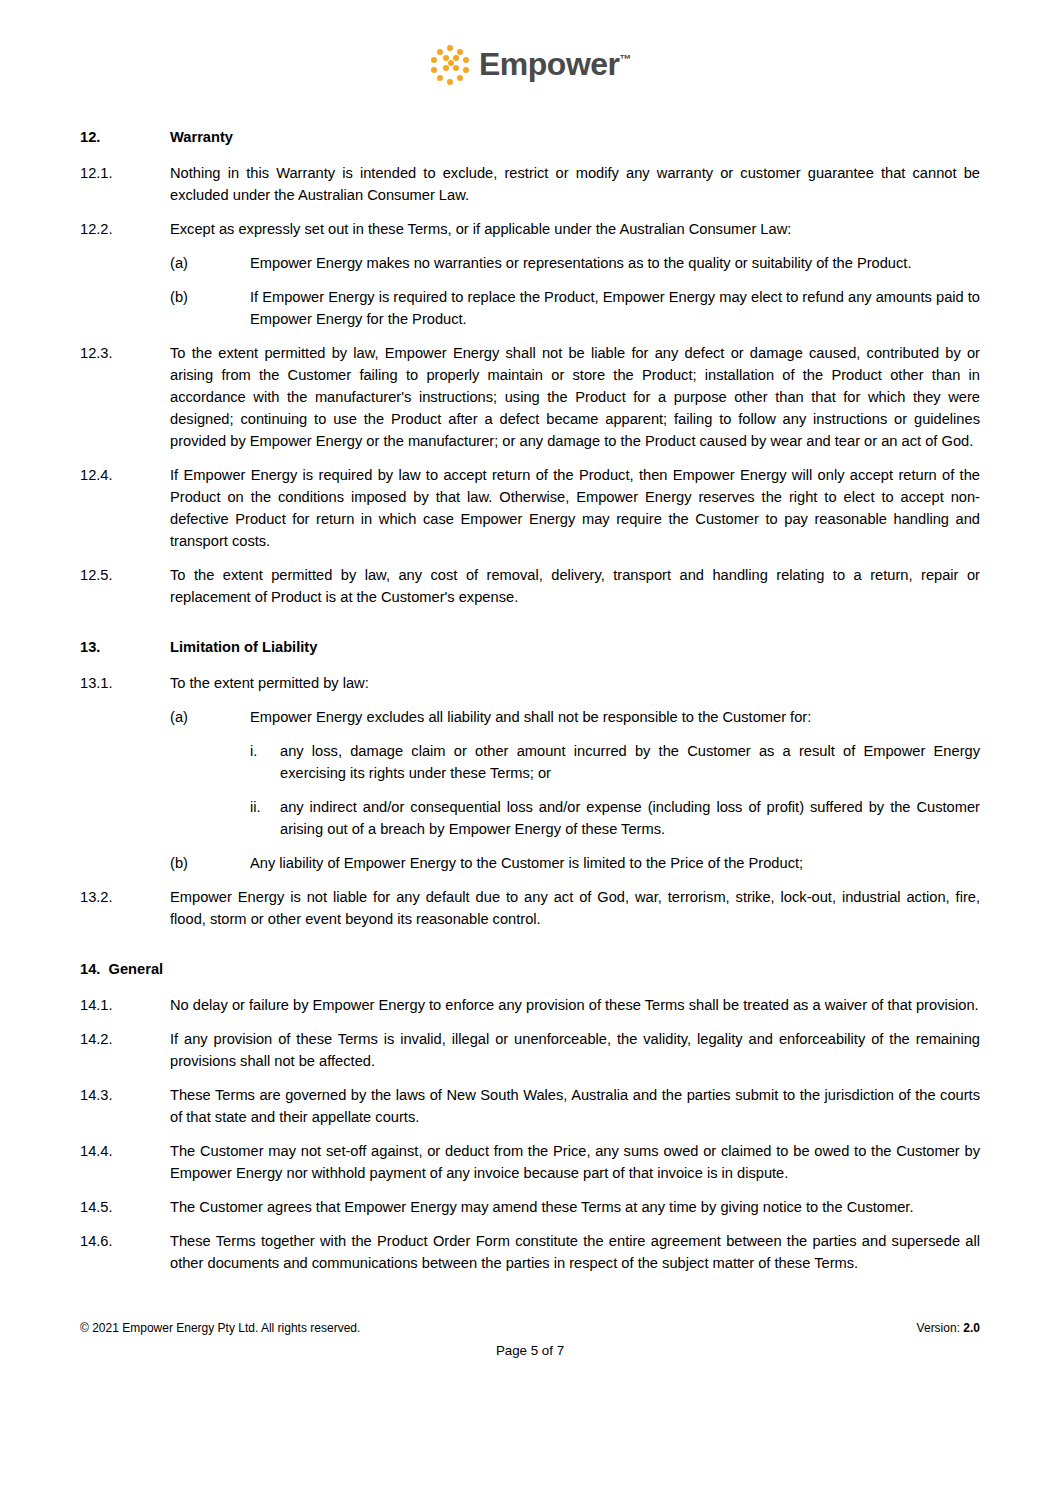Empower™
12. Warranty
12.1. Nothing in this Warranty is intended to exclude, restrict or modify any warranty or customer guarantee that cannot be excluded under the Australian Consumer Law.
12.2. Except as expressly set out in these Terms, or if applicable under the Australian Consumer Law:
(a) Empower Energy makes no warranties or representations as to the quality or suitability of the Product.
(b) If Empower Energy is required to replace the Product, Empower Energy may elect to refund any amounts paid to Empower Energy for the Product.
12.3. To the extent permitted by law, Empower Energy shall not be liable for any defect or damage caused, contributed by or arising from the Customer failing to properly maintain or store the Product; installation of the Product other than in accordance with the manufacturer's instructions; using the Product for a purpose other than that for which they were designed; continuing to use the Product after a defect became apparent; failing to follow any instructions or guidelines provided by Empower Energy or the manufacturer; or any damage to the Product caused by wear and tear or an act of God.
12.4. If Empower Energy is required by law to accept return of the Product, then Empower Energy will only accept return of the Product on the conditions imposed by that law. Otherwise, Empower Energy reserves the right to elect to accept non-defective Product for return in which case Empower Energy may require the Customer to pay reasonable handling and transport costs.
12.5. To the extent permitted by law, any cost of removal, delivery, transport and handling relating to a return, repair or replacement of Product is at the Customer's expense.
13. Limitation of Liability
13.1. To the extent permitted by law:
(a) Empower Energy excludes all liability and shall not be responsible to the Customer for:
i. any loss, damage claim or other amount incurred by the Customer as a result of Empower Energy exercising its rights under these Terms; or
ii. any indirect and/or consequential loss and/or expense (including loss of profit) suffered by the Customer arising out of a breach by Empower Energy of these Terms.
(b) Any liability of Empower Energy to the Customer is limited to the Price of the Product;
13.2. Empower Energy is not liable for any default due to any act of God, war, terrorism, strike, lock-out, industrial action, fire, flood, storm or other event beyond its reasonable control.
14. General
14.1. No delay or failure by Empower Energy to enforce any provision of these Terms shall be treated as a waiver of that provision.
14.2. If any provision of these Terms is invalid, illegal or unenforceable, the validity, legality and enforceability of the remaining provisions shall not be affected.
14.3. These Terms are governed by the laws of New South Wales, Australia and the parties submit to the jurisdiction of the courts of that state and their appellate courts.
14.4. The Customer may not set-off against, or deduct from the Price, any sums owed or claimed to be owed to the Customer by Empower Energy nor withhold payment of any invoice because part of that invoice is in dispute.
14.5. The Customer agrees that Empower Energy may amend these Terms at any time by giving notice to the Customer.
14.6. These Terms together with the Product Order Form constitute the entire agreement between the parties and supersede all other documents and communications between the parties in respect of the subject matter of these Terms.
© 2021 Empower Energy Pty Ltd. All rights reserved. Version: 2.0
Page 5 of 7